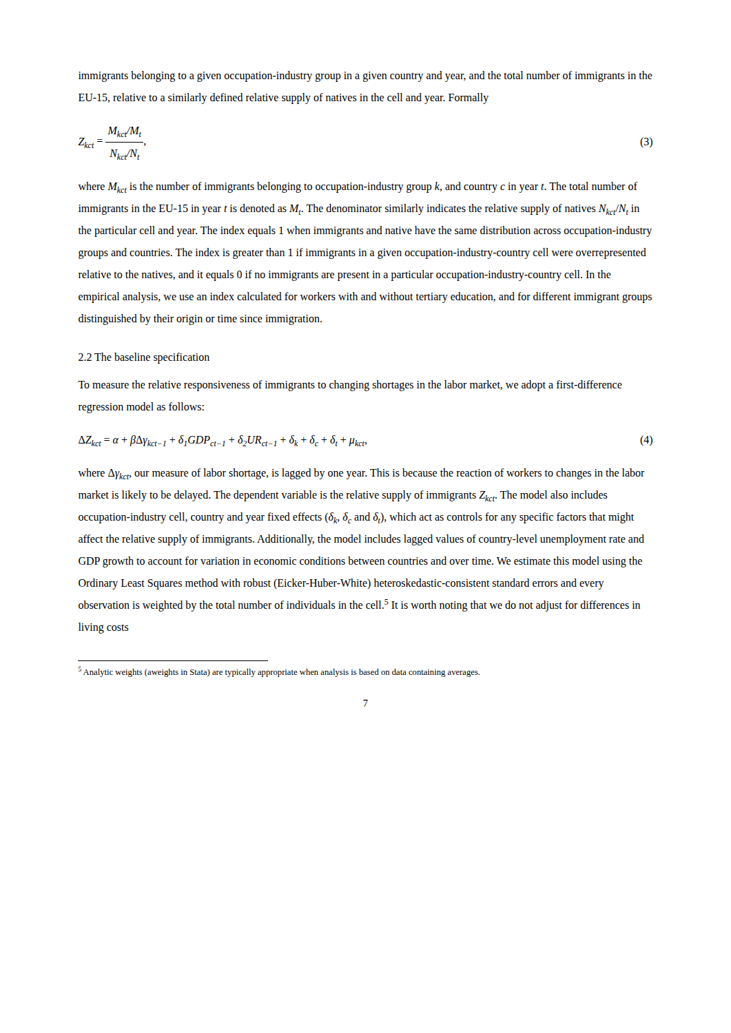immigrants belonging to a given occupation-industry group in a given country and year, and the total number of immigrants in the EU-15, relative to a similarly defined relative supply of natives in the cell and year. Formally
Zkct = Mkct/Mt Nkct/Nt,
(3)
where Mkct is the number of immigrants belonging to occupation-industry group k, and country c in year t. The total number of immigrants in the EU-15 in year t is denoted as Mt. The denominator similarly indicates the relative supply of natives Nkct/Nt in the particular cell and year. The index equals 1 when immigrants and native have the same distribution across occupation-industry groups and countries. The index is greater than 1 if immigrants in a given occupation-industry-country cell were overrepresented relative to the natives, and it equals 0 if no immigrants are present in a particular occupation-industry-country cell. In the empirical analysis, we use an index calculated for workers with and without tertiary education, and for different immigrant groups distinguished by their origin or time since immigration.
2.2 The baseline specification
To measure the relative responsiveness of immigrants to changing shortages in the labor market, we adopt a first-difference regression model as follows:
ΔZkct = α + βΔγkct−1 + δ1 GDPct−1 + δ2 URct−1 + δk + δc + δt + μkct,
(4)
where Δγkct, our measure of labor shortage, is lagged by one year. This is because the reaction of workers to changes in the labor market is likely to be delayed. The dependent variable is the relative supply of immigrants Zkct. The model also includes occupation-industry cell, country and year fixed effects (δk, δc and δt), which act as controls for any specific factors that might affect the relative supply of immigrants. Additionally, the model includes lagged values of country-level unemployment rate and GDP growth to account for variation in economic conditions between countries and over time. We estimate this model using the Ordinary Least Squares method with robust (Eicker-Huber-White) heteroskedastic-consistent standard errors and every observation is weighted by the total number of individuals in the cell.5 It is worth noting that we do not adjust for differences in living costs
5 Analytic weights (aweights in Stata) are typically appropriate when analysis is based on data containing averages.
7